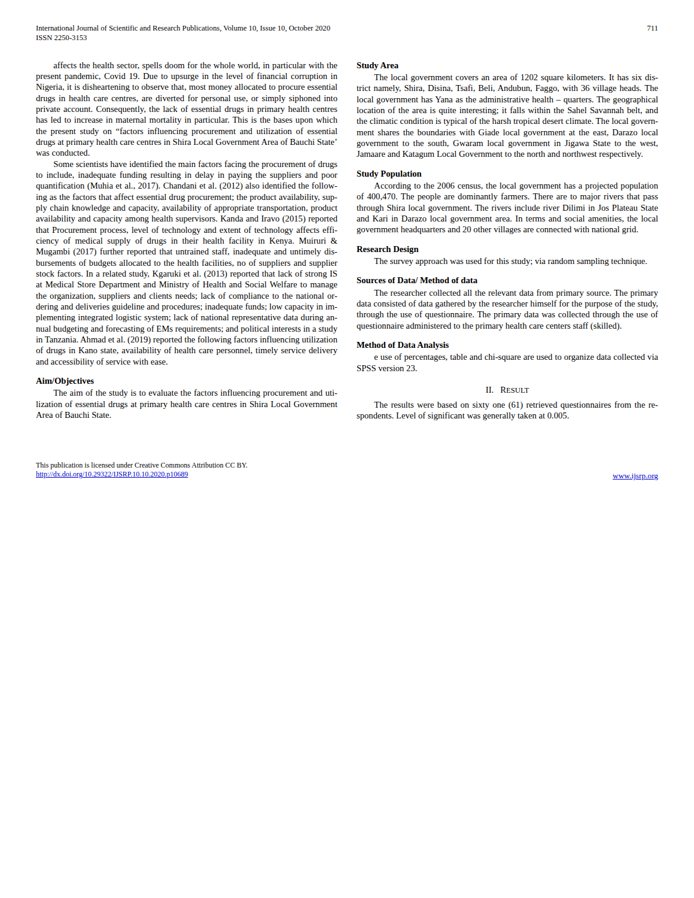711 International Journal of Scientific and Research Publications, Volume 10, Issue 10, October 2020 ISSN 2250-3153
affects the health sector, spells doom for the whole world, in particular with the present pandemic, Covid 19. Due to upsurge in the level of financial corruption in Nigeria, it is disheartening to observe that, most money allocated to procure essential drugs in health care centres, are diverted for personal use, or simply siphoned into private account. Consequently, the lack of essential drugs in primary health centres has led to increase in maternal mortality in particular. This is the bases upon which the present study on “factors influencing procurement and utilization of essential drugs at primary health care centres in Shira Local Government Area of Bauchi State’ was conducted.
Some scientists have identified the main factors facing the procurement of drugs to include, inadequate funding resulting in delay in paying the suppliers and poor quantification (Muhia et al., 2017). Chandani et al. (2012) also identified the following as the factors that affect essential drug procurement; the product availability, supply chain knowledge and capacity, availability of appropriate transportation, product availability and capacity among health supervisors. Kanda and Iravo (2015) reported that Procurement process, level of technology and extent of technology affects efficiency of medical supply of drugs in their health facility in Kenya. Muiruri & Mugambi (2017) further reported that untrained staff, inadequate and untimely disbursements of budgets allocated to the health facilities, no of suppliers and supplier stock factors. In a related study, Kgaruki et al. (2013) reported that lack of strong IS at Medical Store Department and Ministry of Health and Social Welfare to manage the organization, suppliers and clients needs; lack of compliance to the national ordering and deliveries guideline and procedures; inadequate funds; low capacity in implementing integrated logistic system; lack of national representative data during annual budgeting and forecasting of EMs requirements; and political interests in a study in Tanzania. Ahmad et al. (2019) reported the following factors influencing utilization of drugs in Kano state, availability of health care personnel, timely service delivery and accessibility of service with ease.
Aim/Objectives
The aim of the study is to evaluate the factors influencing procurement and utilization of essential drugs at primary health care centres in Shira Local Government Area of Bauchi State.
Study Area
The local government covers an area of 1202 square kilometers. It has six district namely, Shira, Disina, Tsafi, Beli, Andubun, Faggo, with 36 village heads. The local government has Yana as the administrative health – quarters. The geographical location of the area is quite interesting; it falls within the Sahel Savannah belt, and the climatic condition is typical of the harsh tropical desert climate. The local government shares the boundaries with Giade local government at the east, Darazo local government to the south, Gwaram local government in Jigawa State to the west, Jamaare and Katagum Local Government to the north and northwest respectively.
Study Population
According to the 2006 census, the local government has a projected population of 400,470. The people are dominantly farmers. There are to major rivers that pass through Shira local government. The rivers include river Dilimi in Jos Plateau State and Kari in Darazo local government area. In terms and social amenities, the local government headquarters and 20 other villages are connected with national grid.
Research Design
The survey approach was used for this study; via random sampling technique.
Sources of Data/ Method of data
The researcher collected all the relevant data from primary source. The primary data consisted of data gathered by the researcher himself for the purpose of the study, through the use of questionnaire. The primary data was collected through the use of questionnaire administered to the primary health care centers staff (skilled).
Method of Data Analysis
e use of percentages, table and chi-square are used to organize data collected via SPSS version 23.
II. RESULT
The results were based on sixty one (61) retrieved questionnaires from the respondents. Level of significant was generally taken at 0.005.
This publication is licensed under Creative Commons Attribution CC BY.
http://dx.doi.org/10.29322/IJSRP.10.10.2020.p10689 www.ijsrp.org